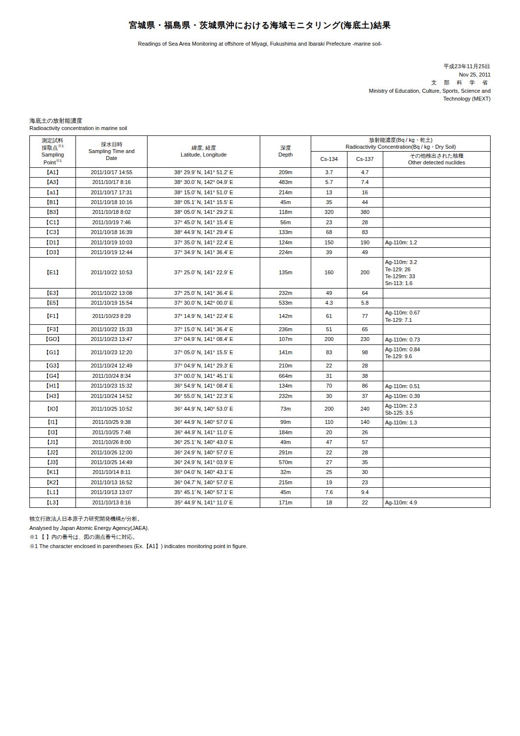宮城県・福島県・茨城県沖における海域モニタリング(海底土)結果
Readings of Sea Area Monitoring at offshore of Miyagi, Fukushima and Ibaraki Prefecture -marine soil-
平成23年11月25日
Nov 25, 2011
文 部 科 学 省
Ministry of Education, Culture, Sports, Science and
Technology (MEXT)
海底土の放射能濃度
Radioactivity concentration in marine soil
| 測定試料 採取点 ※1 Sampling Point ※1 | 採水日時 Sampling Time and Date | 緯度, 経度 Latitude, Longitude | 深度 Depth | 放射能濃度(Bq / kg・乾土) Radioactivity Concentration(Bq / kg・Dry Soil) |
| --- | --- | --- | --- | --- |
| Cs-134 | Cs-137 | その他検出された核種 Other detected nuclides |
| 【A1】 | 2011/10/17 14:55 | 38° 29.9′ N, 141° 51.2′ E | 209m | 3.7 | 4.7 | |
| 【A3】 | 2011/10/17 8:16 | 38° 30.0′ N, 142° 04.9′ E | 483m | 5.7 | 7.4 | |
| 【a1】 | 2011/10/17 17:31 | 38° 15.0′ N, 141° 51.0′ E | 214m | 13 | 16 | |
| 【B1】 | 2011/10/18 10:16 | 38° 05.1′ N, 141° 15.5′ E | 45m | 35 | 44 | |
| 【B3】 | 2011/10/18 8:02 | 38° 05.0′ N, 141° 29.2′ E | 118m | 320 | 380 | |
| 【C1】 | 2011/10/19 7:46 | 37° 45.0′ N, 141° 15.4′ E | 56m | 23 | 28 | |
| 【C3】 | 2011/10/18 16:39 | 38° 44.9′ N, 141° 29.4′ E | 133m | 68 | 83 | |
| 【D1】 | 2011/10/19 10:03 | 37° 35.0′ N, 141° 22.4′ E | 124m | 150 | 190 | Ag-110m: 1.2 |
| 【D3】 | 2011/10/19 12:44 | 37° 34.9′ N, 141° 36.4′ E | 224m | 39 | 49 | |
| 【E1】 | 2011/10/22 10:53 | 37° 25.0′ N, 141° 22.9′ E | 135m | 160 | 200 | Ag-110m: 3.2 Te-129: 26 Te-129m: 33 Sn-113: 1.6 |
| 【E3】 | 2011/10/22 13:08 | 37° 25.0′ N, 141° 36.4′ E | 232m | 49 | 64 | |
| 【E5】 | 2011/10/19 15:54 | 37° 30.0′ N, 142° 00.0′ E | 533m | 4.3 | 5.8 | |
| 【F1】 | 2011/10/23 8:29 | 37° 14.9′ N, 141° 22.4′ E | 142m | 61 | 77 | Ag-110m: 0.67 Te-129: 7.1 |
| 【F3】 | 2011/10/22 15:33 | 37° 15.0′ N, 141° 36.4′ E | 236m | 51 | 65 | |
| 【GO】 | 2011/10/23 13:47 | 37° 04.9′ N, 141° 08.4′ E | 107m | 200 | 230 | Ag-110m: 0.73 |
| 【G1】 | 2011/10/23 12:20 | 37° 05.0′ N, 141° 15.5′ E | 141m | 83 | 98 | Ag-110m: 0.84 Te-129: 9.6 |
| 【G3】 | 2011/10/24 12:49 | 37° 04.9′ N, 141° 29.3′ E | 210m | 22 | 28 | |
| 【G4】 | 2011/10/24 8:34 | 37° 00.0′ N, 141° 45.1′ E | 664m | 31 | 38 | |
| 【H1】 | 2011/10/23 15:32 | 36° 54.9′ N, 141° 08.4′ E | 134m | 70 | 86 | Ag-110m: 0.51 |
| 【H3】 | 2011/10/24 14:52 | 36° 55.0′ N, 141° 22.3′ E | 232m | 30 | 37 | Ag-110m: 0.39 |
| 【IO】 | 2011/10/25 10:52 | 36° 44.9′ N, 140° 53.0′ E | 73m | 200 | 240 | Ag-110m: 2.3 Sb-125: 3.5 |
| 【I1】 | 2011/10/25 9:38 | 36° 44.9′ N, 140° 57.0′ E | 99m | 110 | 140 | Ag-110m: 1.3 |
| 【I3】 | 2011/10/25 7:48 | 36° 44.9′ N, 141° 11.0′ E | 184m | 20 | 26 | |
| 【J1】 | 2011/10/26 8:00 | 36° 25.1′ N, 140° 43.0′ E | 49m | 47 | 57 | |
| 【J2】 | 2011/10/26 12:00 | 36° 24.9′ N, 140° 57.0′ E | 291m | 22 | 28 | |
| 【J3】 | 2011/10/25 14:49 | 36° 24.9′ N, 141° 03.9′ E | 570m | 27 | 35 | |
| 【K1】 | 2011/10/14 8:11 | 36° 04.0′ N, 140° 43.1′ E | 32m | 25 | 30 | |
| 【K2】 | 2011/10/13 16:52 | 36° 04.7′ N, 140° 57.0′ E | 215m | 19 | 23 | |
| 【L1】 | 2011/10/13 13:07 | 35° 45.1′ N, 140° 57.1′ E | 45m | 7.6 | 9.4 | |
| 【L3】 | 2011/10/13 8:16 | 35° 44.9′ N, 141° 11.0′ E | 171m | 18 | 22 | Ag-110m: 4.9 |
独立行政法人日本原子力研究開発機構が分析。
Analysed by Japan Atomic Energy Agency(JAEA).
※1 【 】内の番号は、図の測点番号に対応。
※1 The character enclosed in parentheses (Ex.【A1】) indicates monitoring point in figure.